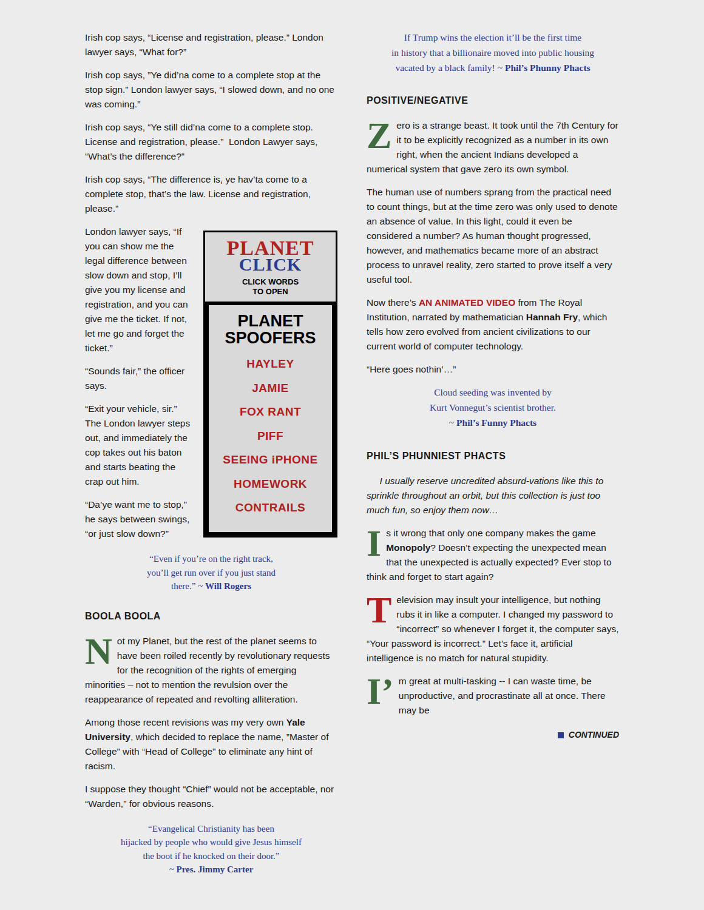Irish cop says, “License and registration, please.” London lawyer says, “What for?”
Irish cop says, ”Ye did’na come to a complete stop at the stop sign.” London lawyer says, “I slowed down, and no one was coming.”
Irish cop says, “Ye still did’na come to a complete stop. License and registration, please.” London Lawyer says, “What’s the difference?”
Irish cop says, “The difference is, ye hav’ta come to a complete stop, that’s the law. License and registration, please.”
PLANET
CLICK
CLICK WORDS
TO OPEN
PLANET
SPOOFERS
HAYLEY
JAMIE
FOX RANT
PIFF
SEEING iPHONE
HOMEWORK
CONTRAILS
London lawyer says, “If you can show me the legal difference between slow down and stop, I’ll give you my license and registration, and you can give me the ticket. If not, let me go and forget the ticket.”
“Sounds fair,” the officer says.
“Exit your vehicle, sir.” The London lawyer steps out, and immediately the cop takes out his baton and starts beating the crap out him.
“Da’ye want me to stop,” he says between swings, “or just slow down?”
“Even if you’re on the right track,
you’ll get run over if you just stand
there.” ~ Will Rogers
BOOLA BOOLA
Not my Planet, but the rest of the planet seems to have been roiled recently by revolutionary requests for the recognition of the rights of emerging minorities – not to mention the revulsion over the reappearance of repeated and revolting alliteration.
Among those recent revisions was my very own Yale University, which decided to replace the name, ”Master of College” with “Head of College” to eliminate any hint of racism.
I suppose they thought “Chief” would not be acceptable, nor “Warden,” for obvious reasons.
“Evangelical Christianity has been
hijacked by people who would give Jesus himself
the boot if he knocked on their door.”
~ Pres. Jimmy Carter
If Trump wins the election it’ll be the first time
in history that a billionaire moved into public housing
vacated by a black family! ~ Phil’s Phunny Phacts
POSITIVE/NEGATIVE
Zero is a strange beast. It took until the 7th Century for it to be explicitly recognized as a number in its own right, when the ancient Indians developed a numerical system that gave zero its own symbol.
The human use of numbers sprang from the practical need to count things, but at the time zero was only used to denote an absence of value. In this light, could it even be considered a number? As human thought progressed, however, and mathematics became more of an abstract process to unravel reality, zero started to prove itself a very useful tool.
Now there’s AN ANIMATED VIDEO from The Royal Institution, narrated by mathematician Hannah Fry, which tells how zero evolved from ancient civilizations to our current world of computer technology.
“Here goes nothin’…”
Cloud seeding was invented by
Kurt Vonnegut’s scientist brother.
~ Phil’s Funny Phacts
PHIL’S PHUNNIEST PHACTS
I usually reserve uncredited absurd-vations like this to sprinkle throughout an orbit, but this collection is just too much fun, so enjoy them now…
Is it wrong that only one company makes the game Monopoly? Doesn’t expecting the unexpected mean that the unexpected is actually expected? Ever stop to think and forget to start again?
Television may insult your intelligence, but nothing rubs it in like a computer. I changed my password to “incorrect” so whenever I forget it, the computer says, “Your password is incorrect.” Let’s face it, artificial intelligence is no match for natural stupidity.
I’m great at multi-tasking -- I can waste time, be unproductive, and procrastinate all at once. There may be
CONTINUED